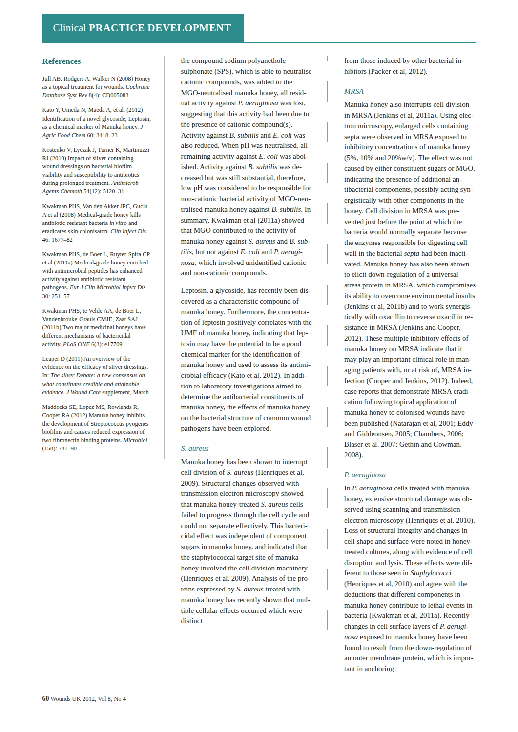Clinical PRACTICE DEVELOPMENT
References
Jull AB, Rodgers A, Walker N (2008) Honey as a topical treatment for wounds. Cochrane Database Syst Rev 8(4): CD005083
Kato Y, Umeda N, Maeda A, et al. (2012) Identification of a novel glycoside, Leptosin, as a chemical marker of Manuka honey. J Agric Food Chem 60: 3418–23
Kostenko V, Lyczak J, Turner K, Martinuzzi RJ (2010) Impact of silver-containing wound dressings on bacterial biofilm viability and susceptibility to antibiotics during prolonged treatment. Antimicrob Agents Chemoth 54(12): 5120–31
Kwakman PHS, Van den Akker JPC, Guclu A et al (2008) Medical-grade honey kills antibiotic-resistant bacteria in vitro and eradicates skin colonisaton. Clin Infect Dis 46: 1677–82
Kwakman PHS, de Boer L, Ruyter-Spira CP et al (2011a) Medical-grade honey enriched with antimicrobial peptides has enhanced activity against antibiotic-resistant pathogens. Eur J Clin Microbiol Infect Dis 30: 251–57
Kwakman PHS, te Velde AA, de Boer L, Vandenbrouke-Grauls CMJE, Zaat SAJ (2011b) Two major medicinal honeys have different mechanisms of bactericidal activity. PLoS ONE 6(3): e17709
Leaper D (2011) An overview of the evidence on the efficacy of silver dressings. In: The silver Debate: a new consensus on what constitutes credible and attainable evidence. J Wound Care supplement, March
Maddocks SE, Lopez MS, Rowlands R, Cooper RA (2012) Manuka honey inhibits the development of Streptococcus pyogenes biofilms and causes reduced expression of two fibronectin binding proteins. Microbiol (158): 781–90
the compound sodium polyanethole sulphonate (SPS), which is able to neutralise cationic compounds, was added to the MGO-neutralised manuka honey, all residual activity against P. aeruginosa was lost, suggesting that this activity had been due to the presence of cationic compound(s). Activity against B. subtilis and E. coli was also reduced. When pH was neutralised, all remaining activity against E. coli was abolished. Activity against B. subtilis was decreased but was still substantial, therefore, low pH was considered to be responsible for non-cationic bacterial activity of MGO-neutralised manuka honey against B. subtilis. In summary, Kwakman et al (2011a) showed that MGO contributed to the activity of manuka honey against S. aureus and B. subtilis, but not against E. coli and P. aeruginosa, which involved unidentified cationic and non-cationic compounds.
Leptosin, a glycoside, has recently been discovered as a characteristic compound of manuka honey. Furthermore, the concentration of leptosin positively correlates with the UMF of manuka honey, indicating that leptosin may have the potential to be a good chemical marker for the identification of manuka honey and used to assess its antimicrobial efficacy (Kato et al, 2012). In addition to laboratory investigations aimed to determine the antibacterial constituents of manuka honey, the effects of manuka honey on the bacterial structure of common wound pathogens have been explored.
S. aureus
Manuka honey has been shown to interrupt cell division of S. aureus (Henriques et al, 2009). Structural changes observed with transmission electron microscopy showed that manuka honey-treated S. aureus cells failed to progress through the cell cycle and could not separate effectively. This bactericidal effect was independent of component sugars in manuka honey, and indicated that the staphylococcal target site of manuka honey involved the cell division machinery (Henriques et al, 2009). Analysis of the proteins expressed by S. aureus treated with manuka honey has recently shown that multiple cellular effects occurred which were distinct
from those induced by other bacterial inhibitors (Packer et al, 2012).
MRSA
Manuka honey also interrupts cell division in MRSA (Jenkins et al, 2011a). Using electron microscopy, enlarged cells containing septa were observed in MRSA exposed to inhibitory concentrations of manuka honey (5%, 10% and 20%w/v). The effect was not caused by either constituent sugars or MGO, indicating the presence of additional antibacterial components, possibly acting synergistically with other components in the honey. Cell division in MRSA was prevented just before the point at which the bacteria would normally separate because the enzymes responsible for digesting cell wall in the bacterial septa had been inactivated. Manuka honey has also been shown to elicit down-regulation of a universal stress protein in MRSA, which compromises its ability to overcome environmental insults (Jenkins et al, 2011b) and to work synergistically with oxacillin to reverse oxacillin resistance in MRSA (Jenkins and Cooper, 2012). These multiple inhibitory effects of manuka honey on MRSA indicate that it may play an important clinical role in managing patients with, or at risk of, MRSA infection (Cooper and Jenkins, 2012). Indeed, case reports that demonstrate MRSA eradication following topical application of manuka honey to colonised wounds have been published (Natarajan et al, 2001; Eddy and Giddeonsen, 2005; Chambers, 2006; Blaser et al, 2007; Gethin and Cowman, 2008).
P. aeruginosa
In P. aeruginosa cells treated with manuka honey, extensive structural damage was observed using scanning and transmission electron microscopy (Henriques et al, 2010). Loss of structural integrity and changes in cell shape and surface were noted in honey-treated cultures, along with evidence of cell disruption and lysis. These effects were different to those seen in Staphylococci (Henriques et al, 2010) and agree with the deductions that different components in manuka honey contribute to lethal events in bacteria (Kwakman et al, 2011a). Recently changes in cell surface layers of P. aeruginosa exposed to manuka honey have been found to result from the down-regulation of an outer membrane protein, which is important in anchoring
60 Wounds UK 2012, Vol 8, No 4